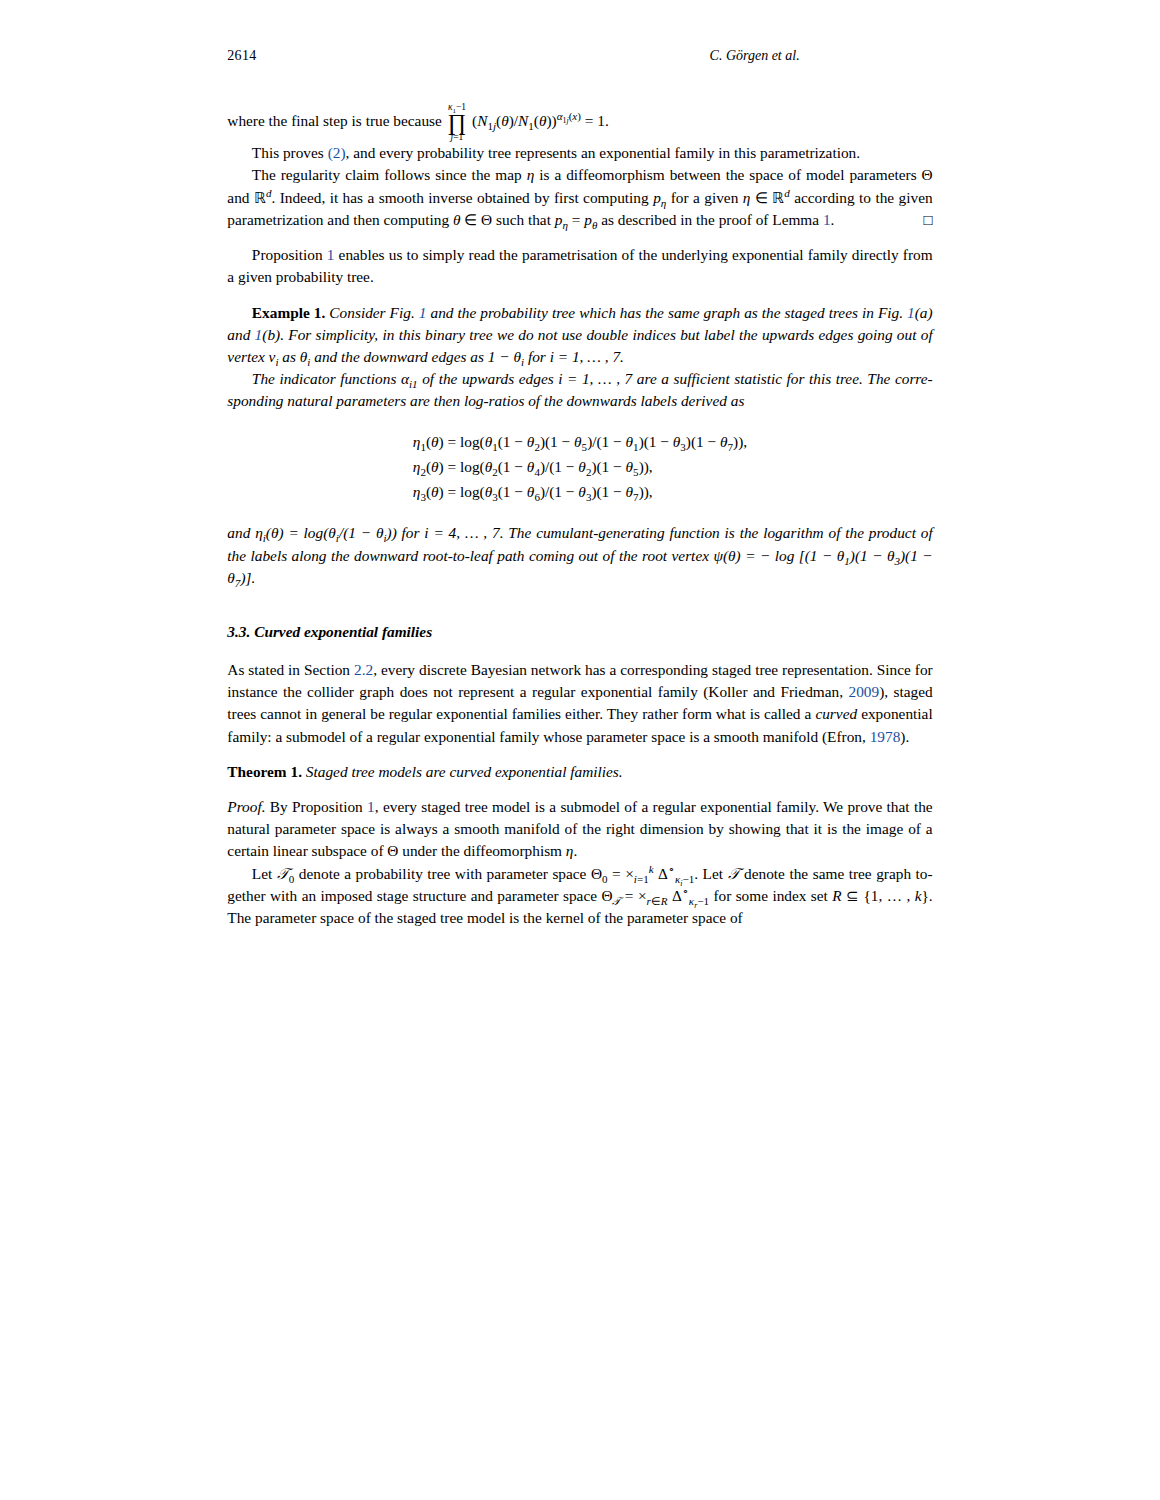2614 C. Görgen et al.
where the final step is true because κ1−1∏j=1 (N1j(θ)/N1(θ))α1j(x) = 1.
This proves (2), and every probability tree represents an exponential family in this parametrization.
The regularity claim follows since the map η is a diffeomorphism between the space of model parameters Θ and ℝd. Indeed, it has a smooth inverse obtained by first computing pη for a given η ∈ ℝd according to the given parametrization and then computing θ ∈ Θ such that pη = pθ as described in the proof of Lemma 1. □
Proposition 1 enables us to simply read the parametrisation of the underlying exponential family directly from a given probability tree.
Example 1. Consider Fig. 1 and the probability tree which has the same graph as the staged trees in Fig. 1(a) and 1(b). For simplicity, in this binary tree we do not use double indices but label the upwards edges going out of vertex vi as θi and the downward edges as 1 − θi for i = 1, … , 7.
The indicator functions αi1 of the upwards edges i = 1, … , 7 are a sufficient statistic for this tree. The corresponding natural parameters are then log-ratios of the downwards labels derived as
η1(θ) = log(θ1(1 − θ2)(1 − θ5)/(1 − θ1)(1 − θ3)(1 − θ7)),
η2(θ) = log(θ2(1 − θ4)/(1 − θ2)(1 − θ5)),
η3(θ) = log(θ3(1 − θ6)/(1 − θ3)(1 − θ7)),
and ηi(θ) = log(θi/(1 − θi)) for i = 4, … , 7. The cumulant-generating function is the logarithm of the product of the labels along the downward root-to-leaf path coming out of the root vertex ψ(θ) = − log [(1 − θ1)(1 − θ3)(1 − θ7)].
3.3. Curved exponential families
As stated in Section 2.2, every discrete Bayesian network has a corresponding staged tree representation. Since for instance the collider graph does not represent a regular exponential family (Koller and Friedman, 2009), staged trees cannot in general be regular exponential families either. They rather form what is called a curved exponential family: a submodel of a regular exponential family whose parameter space is a smooth manifold (Efron, 1978).
Theorem 1. Staged tree models are curved exponential families.
Proof. By Proposition 1, every staged tree model is a submodel of a regular exponential family. We prove that the natural parameter space is always a smooth manifold of the right dimension by showing that it is the image of a certain linear subspace of Θ under the diffeomorphism η.
Let 𝒯0 denote a probability tree with parameter space Θ0 = ×i=1k Δ∘κi−1. Let 𝒯 denote the same tree graph together with an imposed stage structure and parameter space Θ𝒯 = ×r∈R Δ∘κr−1 for some index set R ⊆ {1, … , k}. The parameter space of the staged tree model is the kernel of the parameter space of